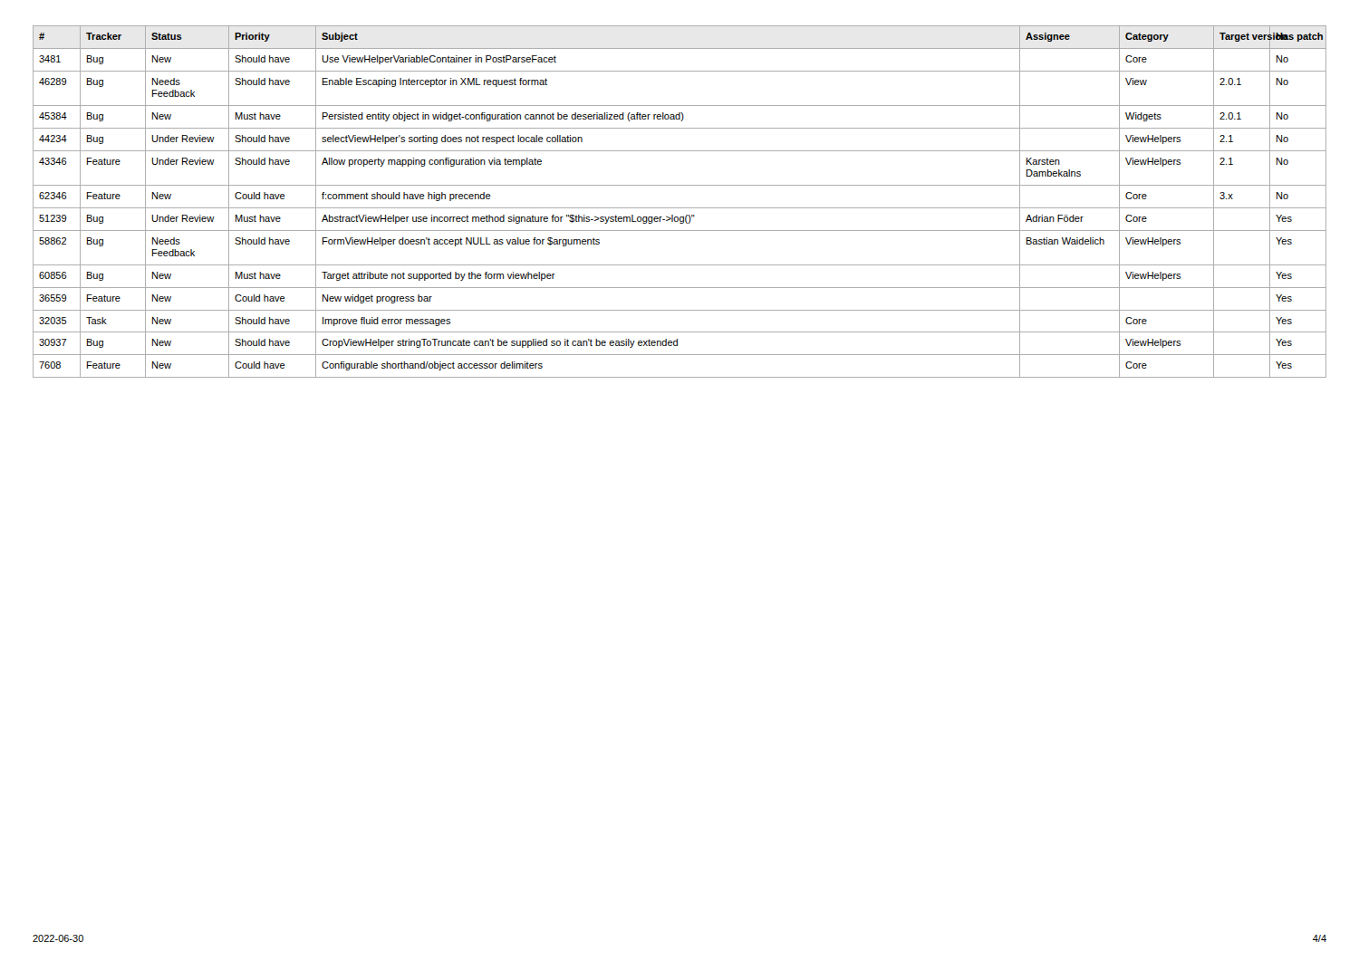| # | Tracker | Status | Priority | Subject | Assignee | Category | Target version | Has patch |
| --- | --- | --- | --- | --- | --- | --- | --- | --- |
| 3481 | Bug | New | Should have | Use ViewHelperVariableContainer in PostParseFacet | | Core | | No |
| 46289 | Bug | Needs Feedback | Should have | Enable Escaping Interceptor in XML request format | | View | 2.0.1 | No |
| 45384 | Bug | New | Must have | Persisted entity object in widget-configuration cannot be deserialized (after reload) | | Widgets | 2.0.1 | No |
| 44234 | Bug | Under Review | Should have | selectViewHelper's sorting does not respect locale collation | | ViewHelpers | 2.1 | No |
| 43346 | Feature | Under Review | Should have | Allow property mapping configuration via template | Karsten Dambekalns | ViewHelpers | 2.1 | No |
| 62346 | Feature | New | Could have | f:comment should have high precende | | Core | 3.x | No |
| 51239 | Bug | Under Review | Must have | AbstractViewHelper use incorrect method signature for "$this->systemLogger->log()" | Adrian Föder | Core | | Yes |
| 58862 | Bug | Needs Feedback | Should have | FormViewHelper doesn't accept NULL as value for $arguments | Bastian Waidelich | ViewHelpers | | Yes |
| 60856 | Bug | New | Must have | Target attribute not supported by the form viewhelper | | ViewHelpers | | Yes |
| 36559 | Feature | New | Could have | New widget progress bar | | | | Yes |
| 32035 | Task | New | Should have | Improve fluid error messages | | Core | | Yes |
| 30937 | Bug | New | Should have | CropViewHelper stringToTruncate can't be supplied so it can't be easily extended | | ViewHelpers | | Yes |
| 7608 | Feature | New | Could have | Configurable shorthand/object accessor delimiters | | Core | | Yes |
2022-06-30 4/4